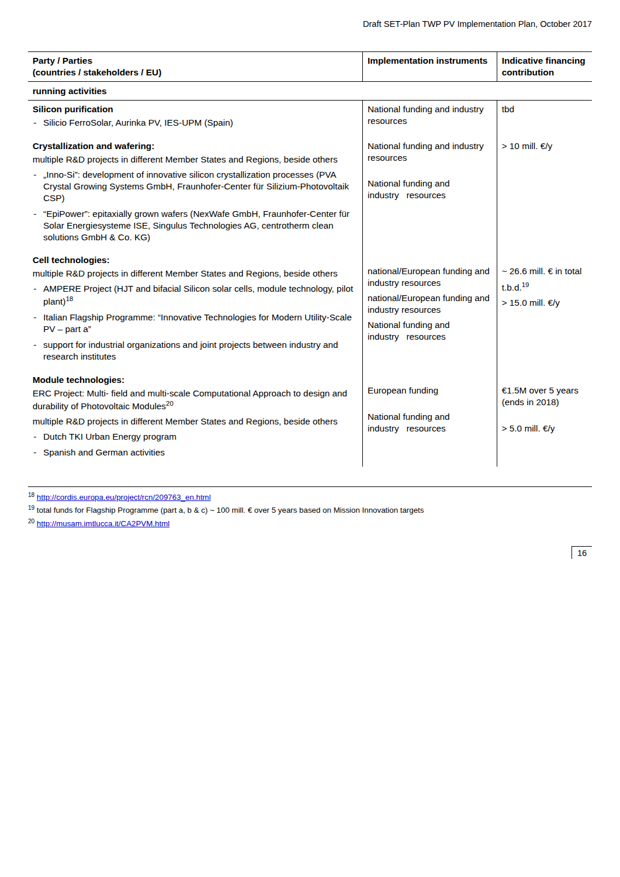Draft SET-Plan TWP PV Implementation Plan, October 2017
| Party / Parties (countries / stakeholders / EU) | Implementation instruments | Indicative financing contribution |
| --- | --- | --- |
| running activities |
| Silicon purification Silicio FerroSolar, Aurinka PV, IES-UPM (Spain) | National funding and industry resources | tbd |
| Crystallization and wafering: multiple R&D projects in different Member States and Regions, beside others „Inno-Si”: development of innovative silicon crystallization processes (PVA Crystal Growing Systems GmbH, Fraunhofer-Center für Silizium-Photovoltaik CSP) “EpiPower”: epitaxially grown wafers (NexWafe GmbH, Fraunhofer-Center für Solar Energiesysteme ISE, Singulus Technologies AG, centrotherm clean solutions GmbH & Co. KG) | National funding and industry resources National funding and industry resources | > 10 mill. €/y |
| Cell technologies: multiple R&D projects in different Member States and Regions, beside others AMPERE Project (HJT and bifacial Silicon solar cells, module technology, pilot plant) 18 Italian Flagship Programme: “Innovative Technologies for Modern Utility-Scale PV – part a” support for industrial organizations and joint projects between industry and research institutes | national/European funding and industry resources national/European funding and industry resources National funding and industry resources | ~ 26.6 mill. € in total t.b.d. 19 > 15.0 mill. €/y |
| Module technologies: ERC Project: Multi- field and multi-scale Computational Approach to design and durability of Photovoltaic Modules 20 multiple R&D projects in different Member States and Regions, beside others Dutch TKI Urban Energy program Spanish and German activities | European funding National funding and industry resources | €1.5M over 5 years (ends in 2018) > 5.0 mill. €/y |
18 http://cordis.europa.eu/project/rcn/209763_en.html
19 total funds for Flagship Programme (part a, b & c) ~ 100 mill. € over 5 years based on Mission Innovation targets
20 http://musam.imtlucca.it/CA2PVM.html
16